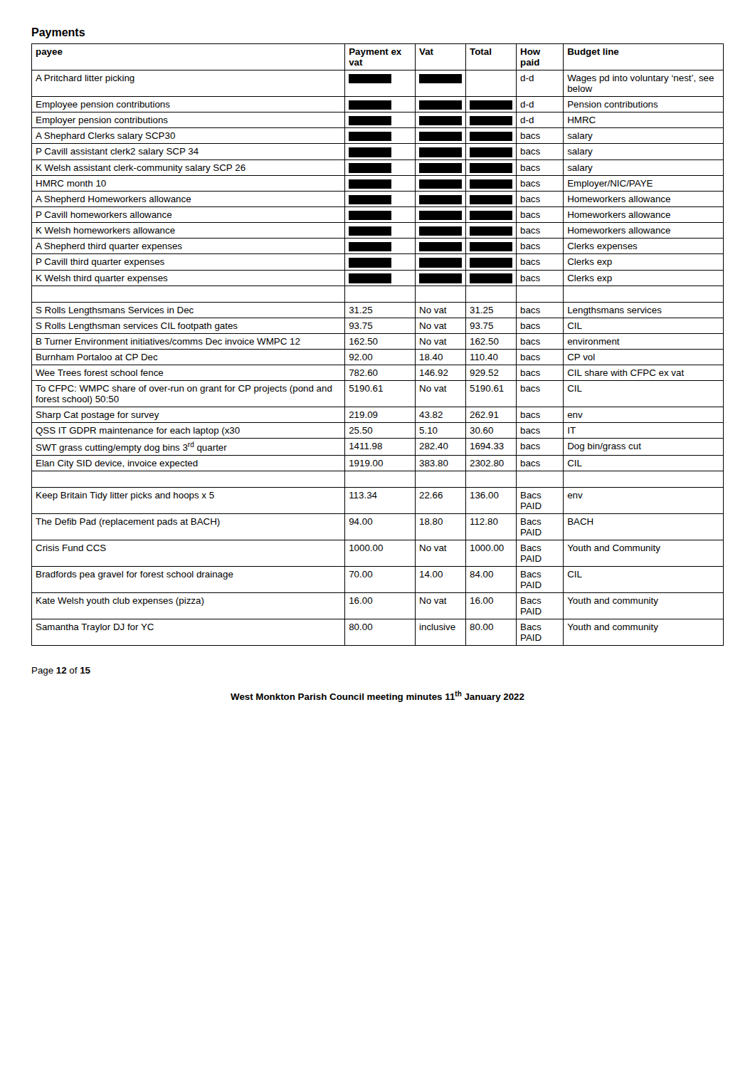Payments
| payee | Payment ex vat | Vat | Total | How paid | Budget line |
| --- | --- | --- | --- | --- | --- |
| A Pritchard litter picking | | | | d-d | Wages pd into voluntary ‘nest’, see below |
| Employee pension contributions | | | | d-d | Pension contributions |
| Employer pension contributions | | | | d-d | HMRC |
| A Shephard Clerks salary SCP30 | | | | bacs | salary |
| P Cavill assistant clerk2 salary SCP 34 | | | | bacs | salary |
| K Welsh assistant clerk-community salary SCP 26 | | | | bacs | salary |
| HMRC month 10 | | | | bacs | Employer/NIC/PAYE |
| A Shepherd Homeworkers allowance | | | | bacs | Homeworkers allowance |
| P Cavill homeworkers allowance | | | | bacs | Homeworkers allowance |
| K Welsh homeworkers allowance | | | | bacs | Homeworkers allowance |
| A Shepherd third quarter expenses | | | | bacs | Clerks expenses |
| P Cavill third quarter expenses | | | | bacs | Clerks exp |
| K Welsh third quarter expenses | | | | bacs | Clerks exp |
| S Rolls Lengthsmans Services in Dec | 31.25 | No vat | 31.25 | bacs | Lengthsmans services |
| S Rolls Lengthsman services CIL footpath gates | 93.75 | No vat | 93.75 | bacs | CIL |
| B Turner Environment initiatives/comms Dec invoice WMPC 12 | 162.50 | No vat | 162.50 | bacs | environment |
| Burnham Portaloo at CP Dec | 92.00 | 18.40 | 110.40 | bacs | CP vol |
| Wee Trees forest school fence | 782.60 | 146.92 | 929.52 | bacs | CIL share with CFPC ex vat |
| To CFPC: WMPC share of over-run on grant for CP projects (pond and forest school) 50:50 | 5190.61 | No vat | 5190.61 | bacs | CIL |
| Sharp Cat postage for survey | 219.09 | 43.82 | 262.91 | bacs | env |
| QSS IT GDPR maintenance for each laptop (x30 | 25.50 | 5.10 | 30.60 | bacs | IT |
| SWT grass cutting/empty dog bins 3 rd quarter | 1411.98 | 282.40 | 1694.33 | bacs | Dog bin/grass cut |
| Elan City SID device, invoice expected | 1919.00 | 383.80 | 2302.80 | bacs | CIL |
| Keep Britain Tidy litter picks and hoops x 5 | 113.34 | 22.66 | 136.00 | Bacs PAID | env |
| The Defib Pad (replacement pads at BACH) | 94.00 | 18.80 | 112.80 | Bacs PAID | BACH |
| Crisis Fund CCS | 1000.00 | No vat | 1000.00 | Bacs PAID | Youth and Community |
| Bradfords pea gravel for forest school drainage | 70.00 | 14.00 | 84.00 | Bacs PAID | CIL |
| Kate Welsh youth club expenses (pizza) | 16.00 | No vat | 16.00 | Bacs PAID | Youth and community |
| Samantha Traylor DJ for YC | 80.00 | inclusive | 80.00 | Bacs PAID | Youth and community |
Page 12 of 15
West Monkton Parish Council meeting minutes 11th January 2022